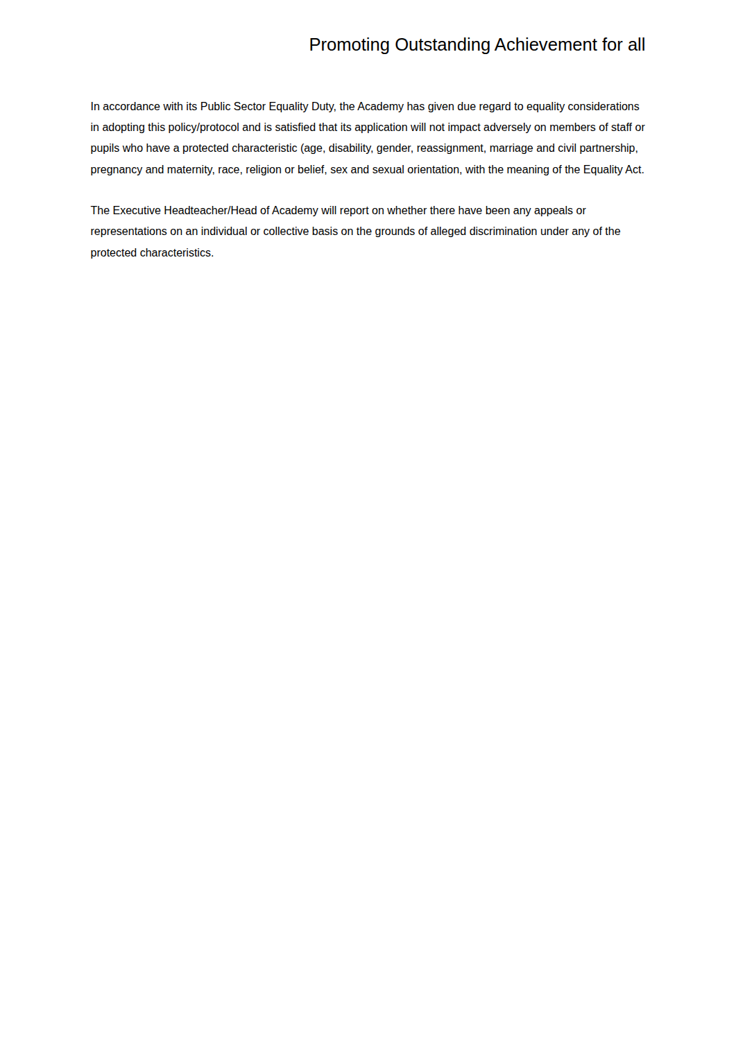Promoting Outstanding Achievement for all
In accordance with its Public Sector Equality Duty, the Academy has given due regard to equality considerations in adopting this policy/protocol and is satisfied that its application will not impact adversely on members of staff or pupils who have a protected characteristic (age, disability, gender, reassignment, marriage and civil partnership, pregnancy and maternity, race, religion or belief, sex and sexual orientation, with the meaning of the Equality Act.
The Executive Headteacher/Head of Academy will report on whether there have been any appeals or representations on an individual or collective basis on the grounds of alleged discrimination under any of the protected characteristics.